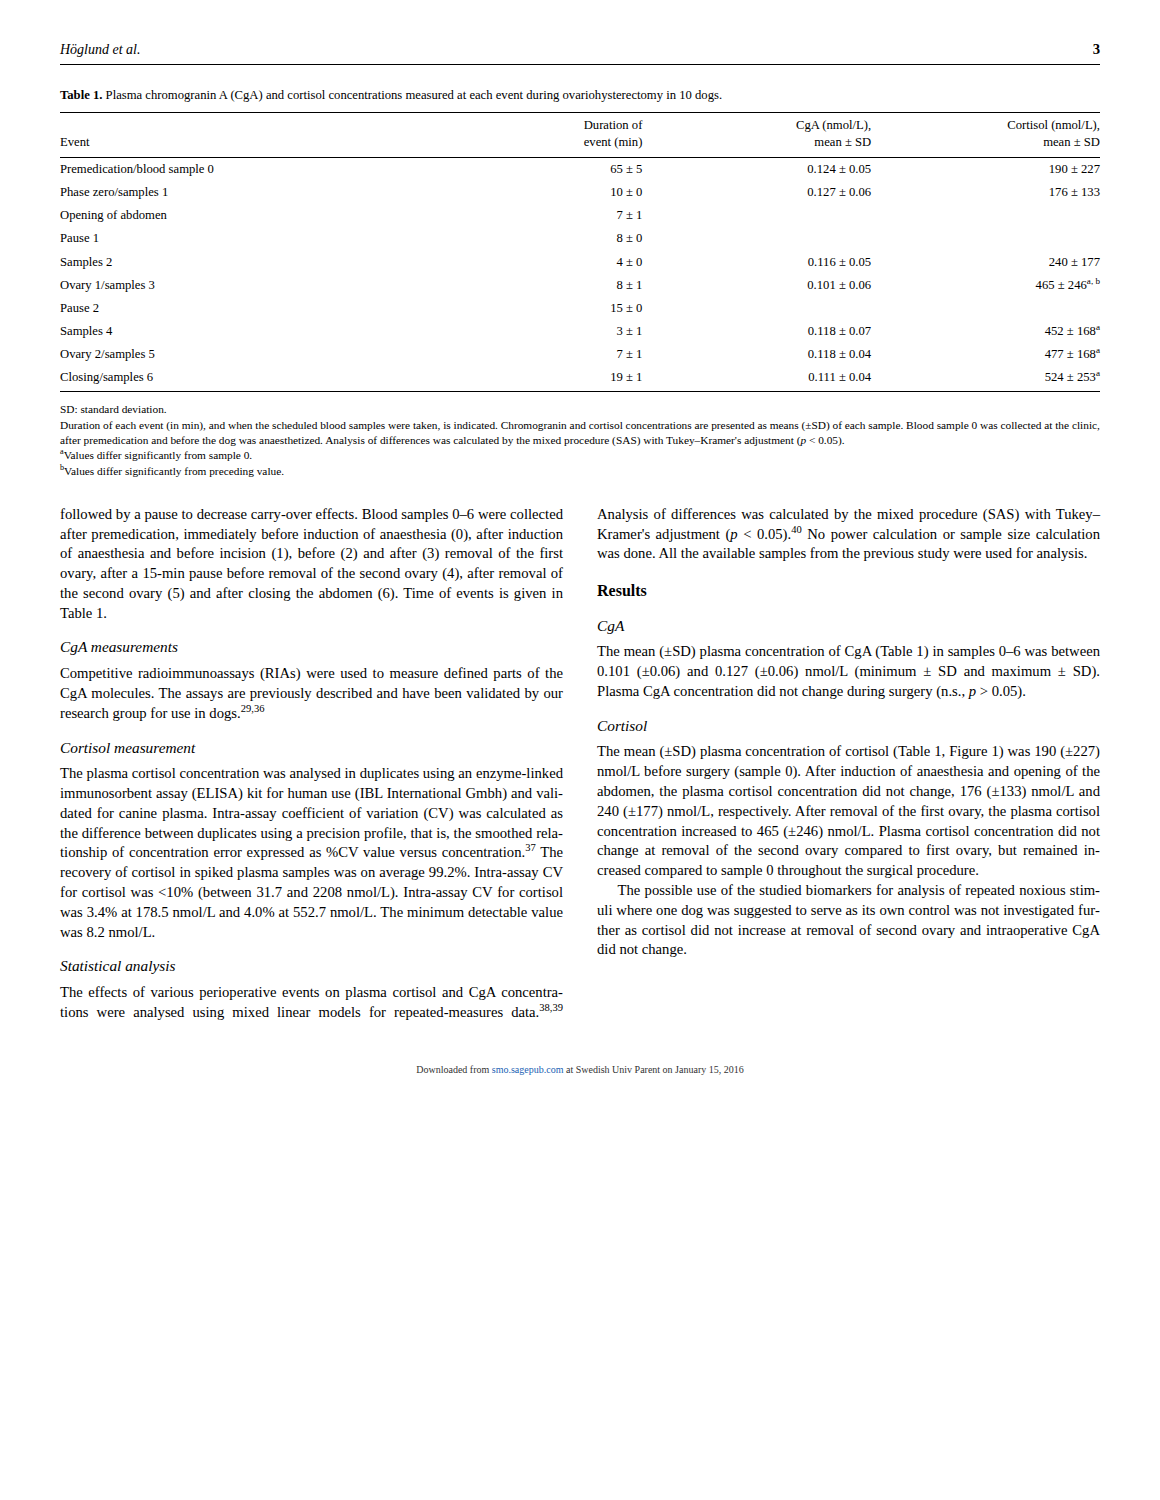Höglund et al. 3
Table 1. Plasma chromogranin A (CgA) and cortisol concentrations measured at each event during ovariohysterectomy in 10 dogs.
| Event | Duration of event (min) | CgA (nmol/L), mean ± SD | Cortisol (nmol/L), mean ± SD |
| --- | --- | --- | --- |
| Premedication/blood sample 0 | 65 ± 5 | 0.124 ± 0.05 | 190 ± 227 |
| Phase zero/samples 1 | 10 ± 0 | 0.127 ± 0.06 | 176 ± 133 |
| Opening of abdomen | 7 ± 1 | | |
| Pause 1 | 8 ± 0 | | |
| Samples 2 | 4 ± 0 | 0.116 ± 0.05 | 240 ± 177 |
| Ovary 1/samples 3 | 8 ± 1 | 0.101 ± 0.06 | 465 ± 246 a, b |
| Pause 2 | 15 ± 0 | | |
| Samples 4 | 3 ± 1 | 0.118 ± 0.07 | 452 ± 168 a |
| Ovary 2/samples 5 | 7 ± 1 | 0.118 ± 0.04 | 477 ± 168 a |
| Closing/samples 6 | 19 ± 1 | 0.111 ± 0.04 | 524 ± 253 a |
SD: standard deviation.
Duration of each event (in min), and when the scheduled blood samples were taken, is indicated. Chromogranin and cortisol concentrations are presented as means (±SD) of each sample. Blood sample 0 was collected at the clinic, after premedication and before the dog was anaesthetized. Analysis of differences was calculated by the mixed procedure (SAS) with Tukey–Kramer's adjustment (p < 0.05).
aValues differ significantly from sample 0.
bValues differ significantly from preceding value.
followed by a pause to decrease carry-over effects. Blood samples 0–6 were collected after premedication, immediately before induction of anaesthesia (0), after induction of anaesthesia and before incision (1), before (2) and after (3) removal of the first ovary, after a 15-min pause before removal of the second ovary (4), after removal of the second ovary (5) and after closing the abdomen (6). Time of events is given in Table 1.
CgA measurements
Competitive radioimmunoassays (RIAs) were used to measure defined parts of the CgA molecules. The assays are previously described and have been validated by our research group for use in dogs.29,36
Cortisol measurement
The plasma cortisol concentration was analysed in duplicates using an enzyme-linked immunosorbent assay (ELISA) kit for human use (IBL International Gmbh) and validated for canine plasma. Intra-assay coefficient of variation (CV) was calculated as the difference between duplicates using a precision profile, that is, the smoothed relationship of concentration error expressed as %CV value versus concentration.37 The recovery of cortisol in spiked plasma samples was on average 99.2%. Intra-assay CV for cortisol was <10% (between 31.7 and 2208 nmol/L). Intra-assay CV for cortisol was 3.4% at 178.5 nmol/L and 4.0% at 552.7 nmol/L. The minimum detectable value was 8.2 nmol/L.
Statistical analysis
The effects of various perioperative events on plasma cortisol and CgA concentrations were analysed using mixed linear models for repeated-measures data.38,39 Analysis of differences was calculated by the mixed procedure (SAS) with Tukey–Kramer's adjustment (p < 0.05).40 No power calculation or sample size calculation was done. All the available samples from the previous study were used for analysis.
Results
CgA
The mean (±SD) plasma concentration of CgA (Table 1) in samples 0–6 was between 0.101 (±0.06) and 0.127 (±0.06) nmol/L (minimum ± SD and maximum ± SD). Plasma CgA concentration did not change during surgery (n.s., p > 0.05).
Cortisol
The mean (±SD) plasma concentration of cortisol (Table 1, Figure 1) was 190 (±227) nmol/L before surgery (sample 0). After induction of anaesthesia and opening of the abdomen, the plasma cortisol concentration did not change, 176 (±133) nmol/L and 240 (±177) nmol/L, respectively. After removal of the first ovary, the plasma cortisol concentration increased to 465 (±246) nmol/L. Plasma cortisol concentration did not change at removal of the second ovary compared to first ovary, but remained increased compared to sample 0 throughout the surgical procedure.
The possible use of the studied biomarkers for analysis of repeated noxious stimuli where one dog was suggested to serve as its own control was not investigated further as cortisol did not increase at removal of second ovary and intraoperative CgA did not change.
Downloaded from smo.sagepub.com at Swedish Univ Parent on January 15, 2016